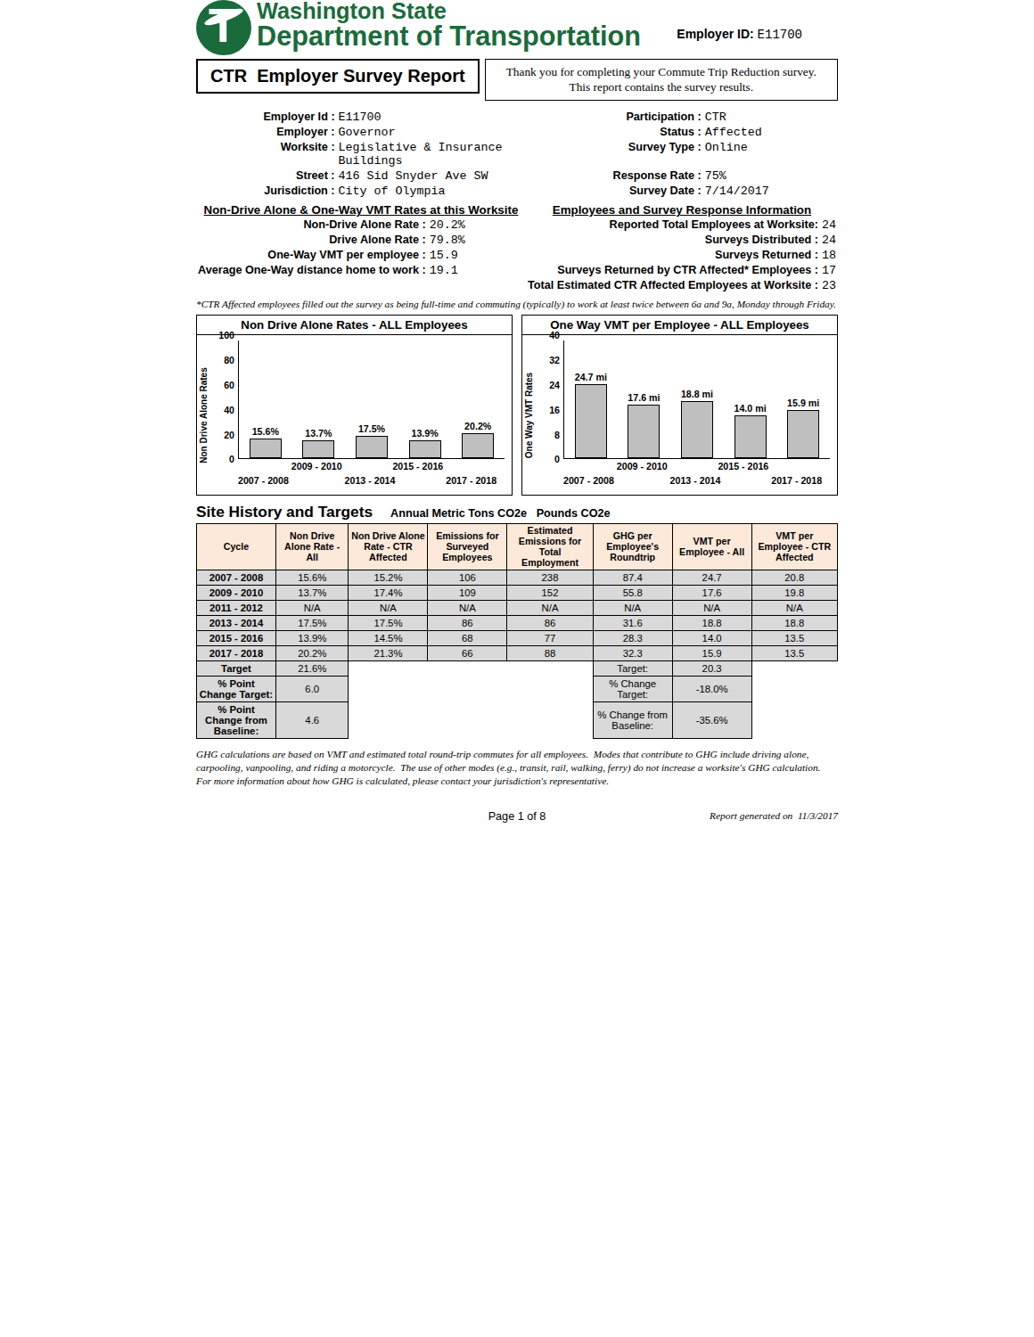Washington State
Department of Transportation
Employer ID: E11700
CTR Employer Survey Report
Thank you for completing your Commute Trip Reduction survey. This report contains the survey results.
| Employer Id : | E11700 | Participation : | CTR |
| Employer : | Governor | Status : | Affected |
| Worksite : | Legislative & Insurance Buildings | Survey Type : | Online |
| Street : | 416 Sid Snyder Ave SW | Response Rate : | 75% |
| Jurisdiction : | City of Olympia | Survey Date : | 7/14/2017 |
| Non-Drive Alone & One-Way VMT Rates at this Worksite | Employees and Survey Response Information |
| Non-Drive Alone Rate : | 20.2% | Reported Total Employees at Worksite: | 24 |
| Drive Alone Rate : | 79.8% | Surveys Distributed : | 24 |
| One-Way VMT per employee : | 15.9 | Surveys Returned : | 18 |
| Average One-Way distance home to work : | 19.1 | Surveys Returned by CTR Affected* Employees : | 17 |
| | Total Estimated CTR Affected Employees at Worksite : | 23 |
*CTR Affected employees filled out the survey as being full-time and commuting (typically) to work at least twice between 6a and 9a, Monday through Friday.
Non Drive Alone Rates - ALL Employees
Non Drive Alone Rates
100
80
60
40
20
0
15.6%
13.7%
17.5%
13.9%
20.2%
2007 - 2008
2009 - 2010
2013 - 2014
2015 - 2016
2017 - 2018
One Way VMT per Employee - ALL Employees
One Way VMT Rates
40
32
24
16
8
0
24.7 mi
17.6 mi
18.8 mi
14.0 mi
15.9 mi
2007 - 2008
2009 - 2010
2013 - 2014
2015 - 2016
2017 - 2018
Site History and Targets
Annual Metric Tons CO2e Pounds CO2e
| Cycle | Non Drive Alone Rate - All | Non Drive Alone Rate - CTR Affected | Emissions for Surveyed Employees | Estimated Emissions for Total Employment | GHG per Employee's Roundtrip | VMT per Employee - All | VMT per Employee - CTR Affected |
| --- | --- | --- | --- | --- | --- | --- | --- |
| 2007 - 2008 | 15.6% | 15.2% | 106 | 238 | 87.4 | 24.7 | 20.8 |
| 2009 - 2010 | 13.7% | 17.4% | 109 | 152 | 55.8 | 17.6 | 19.8 |
| 2011 - 2012 | N/A | N/A | N/A | N/A | N/A | N/A | N/A |
| 2013 - 2014 | 17.5% | 17.5% | 86 | 86 | 31.6 | 18.8 | 18.8 |
| 2015 - 2016 | 13.9% | 14.5% | 68 | 77 | 28.3 | 14.0 | 13.5 |
| 2017 - 2018 | 20.2% | 21.3% | 66 | 88 | 32.3 | 15.9 | 13.5 |
| Target | 21.6% | | | | Target: | 20.3 | |
| % Point Change Target: | 6.0 | | | | % Change Target: | -18.0% | |
| % Point Change from Baseline: | 4.6 | | | | % Change from Baseline: | -35.6% | |
GHG calculations are based on VMT and estimated total round-trip commutes for all employees. Modes that contribute to GHG include driving alone, carpooling, vanpooling, and riding a motorcycle. The use of other modes (e.g., transit, rail, walking, ferry) do not increase a worksite's GHG calculation. For more information about how GHG is calculated, please contact your jurisdiction's representative.
Page 1 of 8
Report generated on 11/3/2017